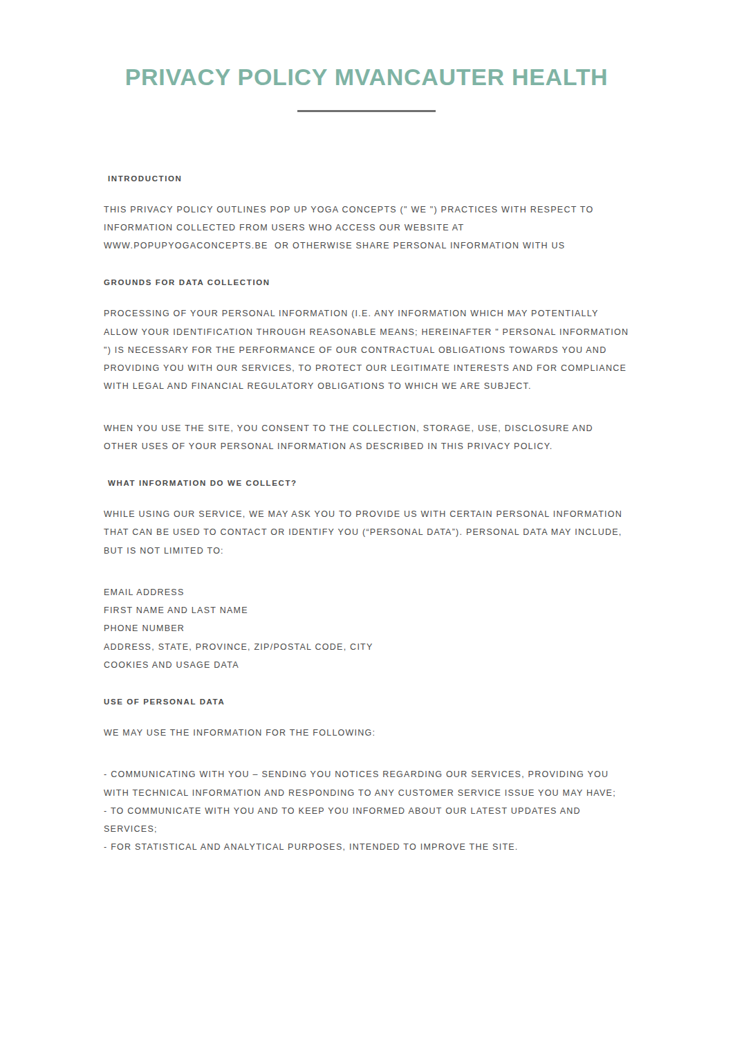Privacy Policy MVanCauter Health
Introduction
This privacy policy outlines Pop Up Yoga Concepts (" we ") practices with respect to information collected from users who access our website at www.popupyogaconcepts.be or otherwise share personal information with us
Grounds for data collection
Processing of your personal information (i.e. any information which may potentially allow your identification through reasonable means; hereinafter " personal information ") is necessary for the performance of our contractual obligations towards you and providing you with our services, to protect our legitimate interests and for compliance with legal and financial regulatory obligations to which we are subject.
When you use the site, you consent to the collection, storage, use, disclosure and other uses of your personal information as described in this privacy policy.
What information do we collect?
While using our Service, we may ask you to provide us with certain personal information that can be used to contact or identify you (“Personal Data”). Personal Data may include, but is not limited to:
Email address
First name and last name
Phone number
Address, State, Province, ZIP/Postal code, City
Cookies and Usage Data
Use of Personal Data
We may use the information for the following:
- Communicating with you – sending you notices regarding our services, providing you with technical information and responding to any customer service issue you may have;
- To communicate with you and to keep you informed about our latest updates and services;
- For statistical and analytical purposes, intended to improve the site.